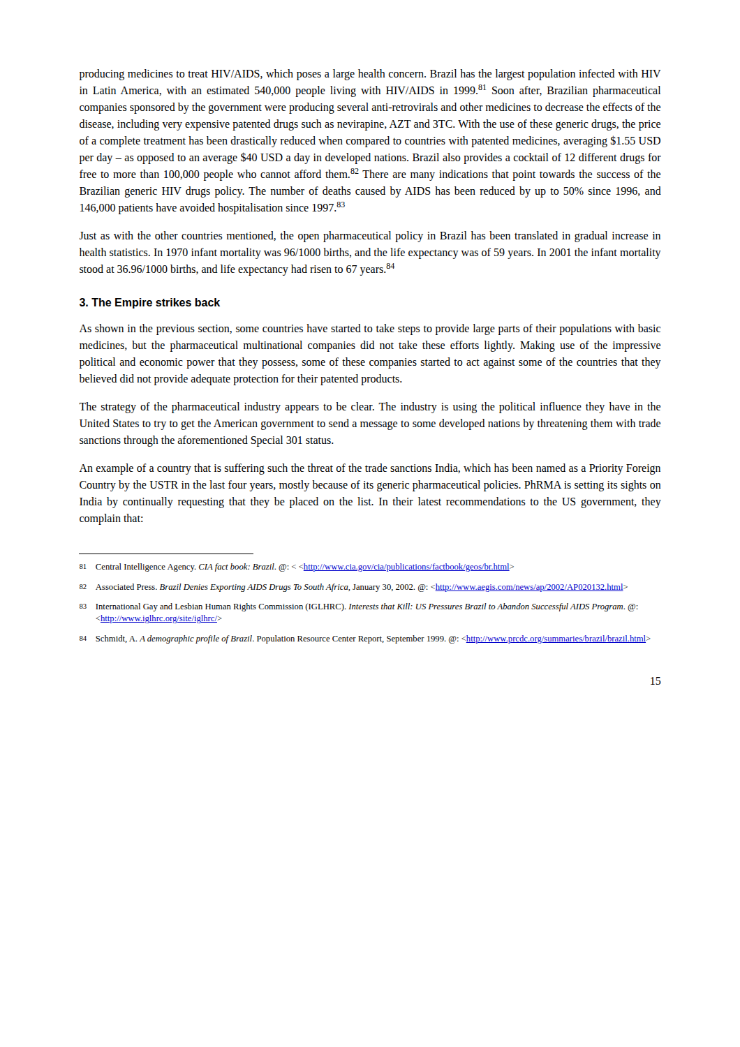producing medicines to treat HIV/AIDS, which poses a large health concern. Brazil has the largest population infected with HIV in Latin America, with an estimated 540,000 people living with HIV/AIDS in 1999.81 Soon after, Brazilian pharmaceutical companies sponsored by the government were producing several anti-retrovirals and other medicines to decrease the effects of the disease, including very expensive patented drugs such as nevirapine, AZT and 3TC. With the use of these generic drugs, the price of a complete treatment has been drastically reduced when compared to countries with patented medicines, averaging $1.55 USD per day – as opposed to an average $40 USD a day in developed nations. Brazil also provides a cocktail of 12 different drugs for free to more than 100,000 people who cannot afford them.82 There are many indications that point towards the success of the Brazilian generic HIV drugs policy. The number of deaths caused by AIDS has been reduced by up to 50% since 1996, and 146,000 patients have avoided hospitalisation since 1997.83
Just as with the other countries mentioned, the open pharmaceutical policy in Brazil has been translated in gradual increase in health statistics. In 1970 infant mortality was 96/1000 births, and the life expectancy was of 59 years. In 2001 the infant mortality stood at 36.96/1000 births, and life expectancy had risen to 67 years.84
3. The Empire strikes back
As shown in the previous section, some countries have started to take steps to provide large parts of their populations with basic medicines, but the pharmaceutical multinational companies did not take these efforts lightly. Making use of the impressive political and economic power that they possess, some of these companies started to act against some of the countries that they believed did not provide adequate protection for their patented products.
The strategy of the pharmaceutical industry appears to be clear. The industry is using the political influence they have in the United States to try to get the American government to send a message to some developed nations by threatening them with trade sanctions through the aforementioned Special 301 status.
An example of a country that is suffering such the threat of the trade sanctions India, which has been named as a Priority Foreign Country by the USTR in the last four years, mostly because of its generic pharmaceutical policies. PhRMA is setting its sights on India by continually requesting that they be placed on the list. In their latest recommendations to the US government, they complain that:
81
Central Intelligence Agency. CIA fact book: Brazil. @: < <http://www.cia.gov/cia/publications/factbook/geos/br.html>
82
Associated Press. Brazil Denies Exporting AIDS Drugs To South Africa, January 30, 2002. @: <http://www.aegis.com/news/ap/2002/AP020132.html>
83
International Gay and Lesbian Human Rights Commission (IGLHRC). Interests that Kill: US Pressures Brazil to Abandon Successful AIDS Program. @: <http://www.iglhrc.org/site/iglhrc/>
84
Schmidt, A. A demographic profile of Brazil. Population Resource Center Report, September 1999. @: <http://www.prcdc.org/summaries/brazil/brazil.html>
15